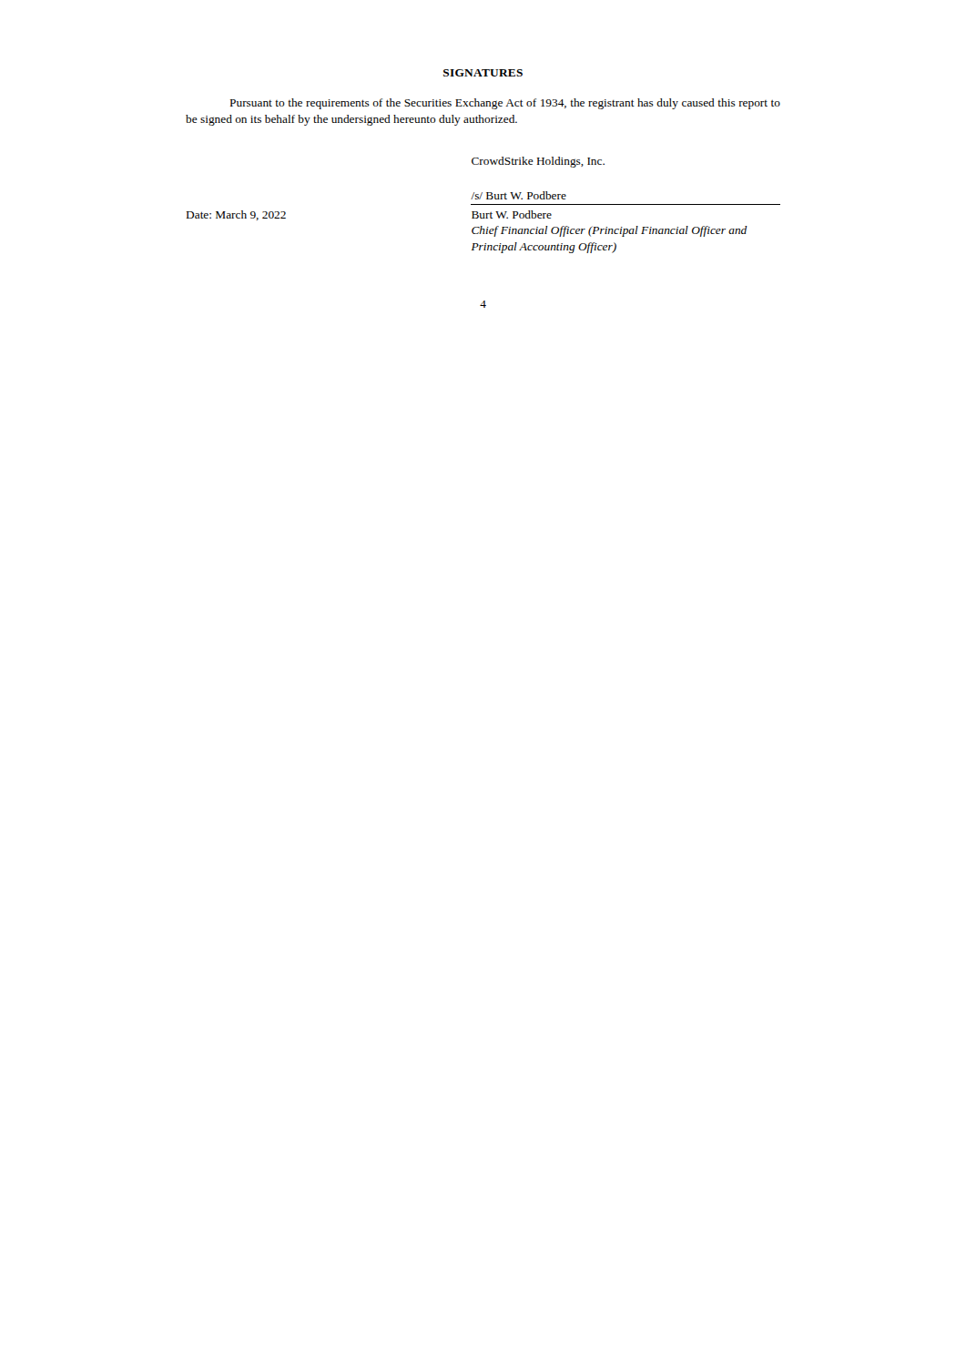SIGNATURES
Pursuant to the requirements of the Securities Exchange Act of 1934, the registrant has duly caused this report to be signed on its behalf by the undersigned hereunto duly authorized.
| | CrowdStrike Holdings, Inc. |
| Date: March 9, 2022 | /s/ Burt W. Podbere Burt W. Podbere Chief Financial Officer (Principal Financial Officer and Principal Accounting Officer) |
4